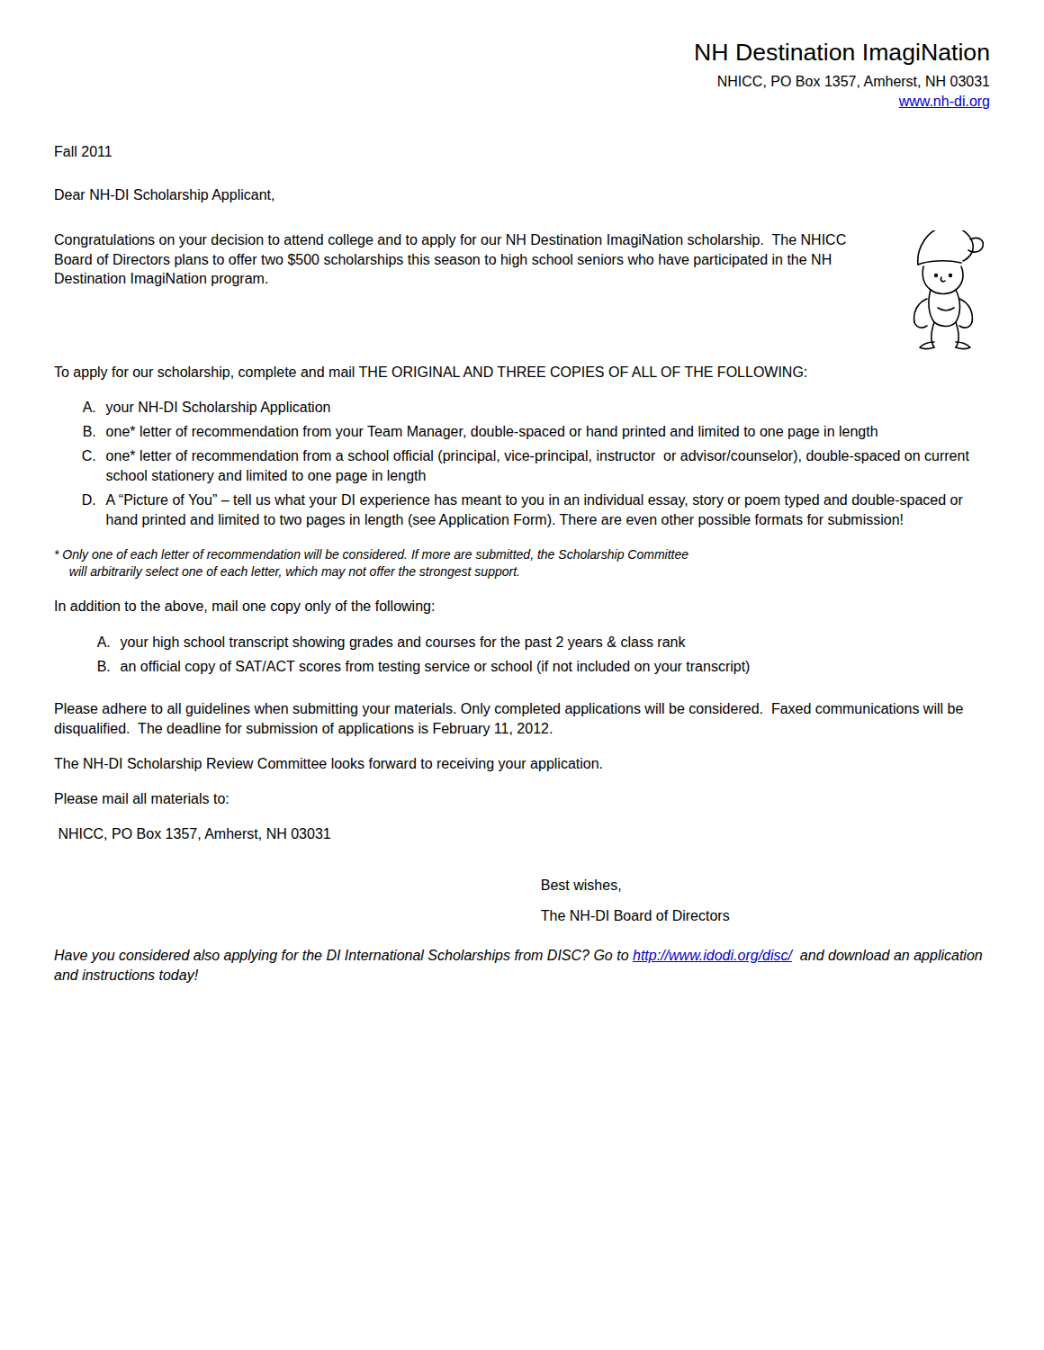NH Destination ImagiNation
NHICC, PO Box 1357, Amherst, NH 03031
www.nh-di.org
Fall 2011
Dear NH-DI Scholarship Applicant,
Congratulations on your decision to attend college and to apply for our NH Destination ImagiNation scholarship. The NHICC Board of Directors plans to offer two $500 scholarships this season to high school seniors who have participated in the NH Destination ImagiNation program.
To apply for our scholarship, complete and mail THE ORIGINAL AND THREE COPIES OF ALL OF THE FOLLOWING:
your NH-DI Scholarship Application
one* letter of recommendation from your Team Manager, double-spaced or hand printed and limited to one page in length
one* letter of recommendation from a school official (principal, vice-principal, instructor or advisor/counselor), double-spaced on current school stationery and limited to one page in length
A “Picture of You” – tell us what your DI experience has meant to you in an individual essay, story or poem typed and double-spaced or hand printed and limited to two pages in length (see Application Form). There are even other possible formats for submission!
* Only one of each letter of recommendation will be considered. If more are submitted, the Scholarship Committee will arbitrarily select one of each letter, which may not offer the strongest support.
In addition to the above, mail one copy only of the following:
your high school transcript showing grades and courses for the past 2 years & class rank
an official copy of SAT/ACT scores from testing service or school (if not included on your transcript)
Please adhere to all guidelines when submitting your materials. Only completed applications will be considered. Faxed communications will be disqualified. The deadline for submission of applications is February 11, 2012.
The NH-DI Scholarship Review Committee looks forward to receiving your application.
Please mail all materials to:
NHICC, PO Box 1357, Amherst, NH 03031
Best wishes,
The NH-DI Board of Directors
Have you considered also applying for the DI International Scholarships from DISC? Go to http://www.idodi.org/disc/ and download an application and instructions today!